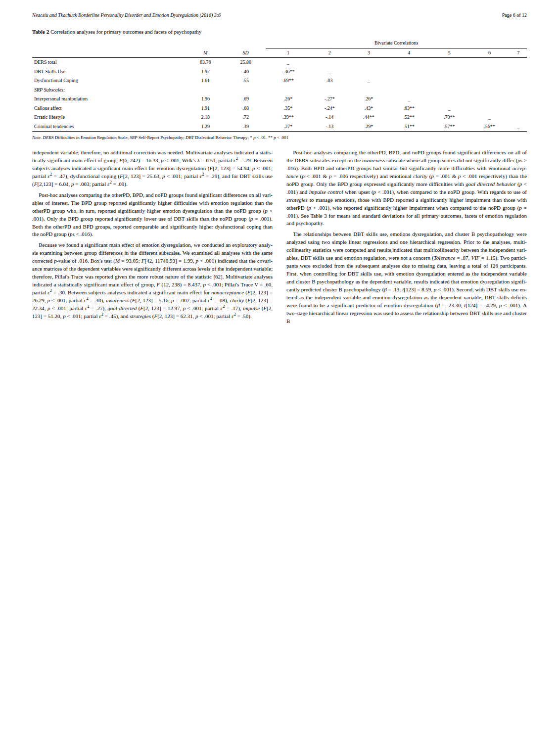Neacsiu and Tkachuck Borderline Personality Disorder and Emotion Dysregulation (2016) 3:6
Page 6 of 12
Table 2 Correlation analyses for primary outcomes and facets of psychopathy
| | | | Bivariate Correlations |
| --- | --- | --- | --- |
| | M | SD | 1 | 2 | 3 | 4 | 5 | 6 | 7 |
| DERS total | 83.76 | 25.80 | _ | | | | | | |
| DBT Skills Use | 1.92 | .40 | -.36** | _ | | | | | |
| Dysfunctional Coping | 1.61 | .55 | .69** | .03 | _ | | | | |
| SRP Subscales: | | | | | | | | | |
| Interpersonal manipulation | 1.96 | .69 | .26* | -.27* | .26* | _ | | | |
| Callous affect | 1.91 | .68 | .35* | -.24* | .43* | .63** | _ | | |
| Erratic lifestyle | 2.18 | .72 | .39** | -.14 | .44** | .52** | .70** | _ | |
| Criminal tendencies | 1.29 | .39 | .27* | -.13 | .29* | .51** | .57** | .56** | _ |
Note. DERS Difficulties in Emotion Regulation Scale; SRP Self-Report Psychopathy; DBT Dialectical Behavior Therapy; * p < .01. ** p < .001
independent variable; therefore, no additional correction was needed. Multivariate analyses indicated a statistically significant main effect of group, F(6, 242) = 16.33, p < .001; Wilk's λ = 0.51, partial ε2 = .29. Between subjects analyses indicated a significant main effect for emotion dysregulation (F[2, 123] = 54.94, p < .001; partial ε2 = .47), dysfunctional coping (F[2, 123] = 25.63, p < .001; partial ε2 = .29), and for DBT skills use (F[2,123] = 6.04, p = .003; partial ε2 = .09).
Post-hoc analyses comparing the otherPD, BPD, and noPD groups found significant differences on all variables of interest. The BPD group reported significantly higher difficulties with emotion regulation than the otherPD group who, in turn, reported significantly higher emotion dysregulation than the noPD group (p < .001). Only the BPD group reported significantly lower use of DBT skills than the noPD group (p = .001). Both the otherPD and BPD groups, reported comparable and significantly higher dysfunctional coping than the noPD group (ps < .016).
Because we found a significant main effect of emotion dysregulation, we conducted an exploratory analysis examining between group differences in the different subscales. We examined all analyses with the same corrected p-value of .016. Box's test (M = 93.05; F[42, 11740.93] = 1.99, p < .001) indicated that the covariance matrices of the dependent variables were significantly different across levels of the independent variable; therefore, Pillai's Trace was reported given the more robust nature of the statistic [62]. Multivariate analyses indicated a statistically significant main effect of group, F (12, 238) = 8.437, p < .001; Pillai's Trace V = .60, partial ε2 = .30. Between subjects analyses indicated a significant main effect for nonacceptance (F[2, 123] = 26.29, p < .001; partial ε2 = .30), awareness (F[2, 123] = 5.16, p = .007; partial ε2 = .08), clarity (F[2, 123] = 22.34, p < .001; partial ε2 = .27), goal-directed (F[2, 123] = 12.97, p < .001; partial ε2 = .17), impulse (F[2, 123] = 51.20, p < .001; partial ε2 = .45), and strategies (F[2, 123] = 62.31, p < .001; partial ε2 = .50).
Post-hoc analyses comparing the otherPD, BPD, and noPD groups found significant differences on all of the DERS subscales except on the awareness subscale where all group scores did not significantly differ (ps > .016). Both BPD and otherPD groups had similar but significantly more difficulties with emotional acceptance (p < .001 & p = .006 respectively) and emotional clarity (p = .001 & p < .001 respectively) than the noPD group. Only the BPD group expressed significantly more difficulties with goal directed behavior (p < .001) and impulse control when upset (p < .001), when compared to the noPD group. With regards to use of strategies to manage emotions, those with BPD reported a significantly higher impairment than those with otherPD (p < .001), who reported significantly higher impairment when compared to the noPD group (p = .001). See Table 3 for means and standard deviations for all primary outcomes, facets of emotion regulation and psychopathy.
The relationships between DBT skills use, emotions dysregulation, and cluster B psychopathology were analyzed using two simple linear regressions and one hierarchical regression. Prior to the analyses, multicollinearity statistics were computed and results indicated that multicollinearity between the independent variables, DBT skills use and emotion regulation, were not a concern (Tolerance = .87, VIF = 1.15). Two participants were excluded from the subsequent analyses due to missing data, leaving a total of 126 participants. First, when controlling for DBT skills use, with emotion dysregulation entered as the independent variable and cluster B psychopathology as the dependent variable, results indicated that emotion dysregulation significantly predicted cluster B psychopathology (β = .13; t[123] = 8.59, p < .001). Second, with DBT skills use entered as the independent variable and emotion dysregulation as the dependent variable, DBT skills deficits were found to be a significant predictor of emotion dysregulation (β = -23.30; t[124] = -4.29, p < .001). A two-stage hierarchical linear regression was used to assess the relationship between DBT skills use and cluster B